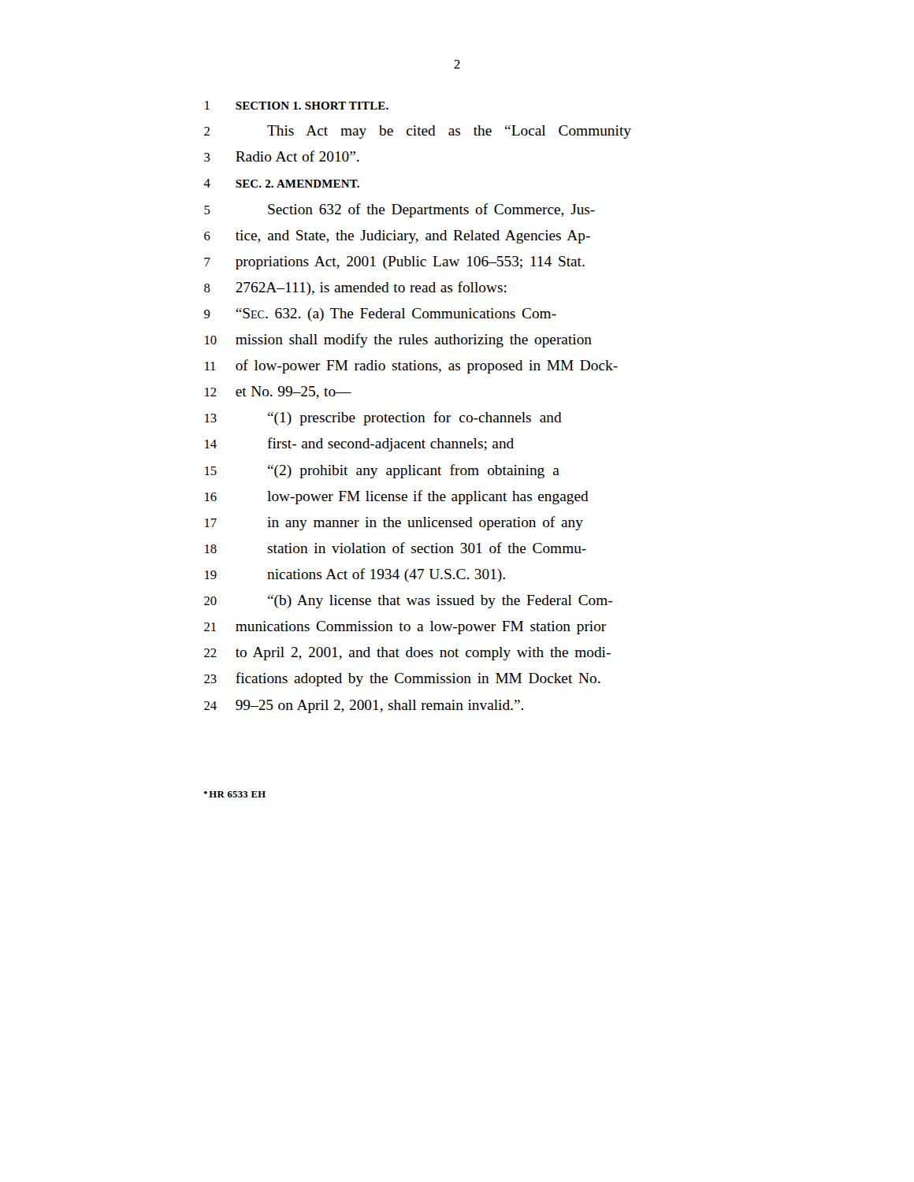2
1
SECTION 1. SHORT TITLE.
2
This Act may be cited as the “Local Community
3
Radio Act of 2010”.
4
SEC. 2. AMENDMENT.
5
Section 632 of the Departments of Commerce, Jus-
6
tice, and State, the Judiciary, and Related Agencies Ap-
7
propriations Act, 2001 (Public Law 106–553; 114 Stat.
8
2762A–111), is amended to read as follows:
9
“Sec. 632. (a) The Federal Communications Com-
10
mission shall modify the rules authorizing the operation
11
of low-power FM radio stations, as proposed in MM Dock-
12
et No. 99–25, to—
13
“(1) prescribe protection for co-channels and
14
first- and second-adjacent channels; and
15
“(2) prohibit any applicant from obtaining a
16
low-power FM license if the applicant has engaged
17
in any manner in the unlicensed operation of any
18
station in violation of section 301 of the Commu-
19
nications Act of 1934 (47 U.S.C. 301).
20
“(b) Any license that was issued by the Federal Com-
21
munications Commission to a low-power FM station prior
22
to April 2, 2001, and that does not comply with the modi-
23
fications adopted by the Commission in MM Docket No.
24
99–25 on April 2, 2001, shall remain invalid.”.
•HR 6533 EH